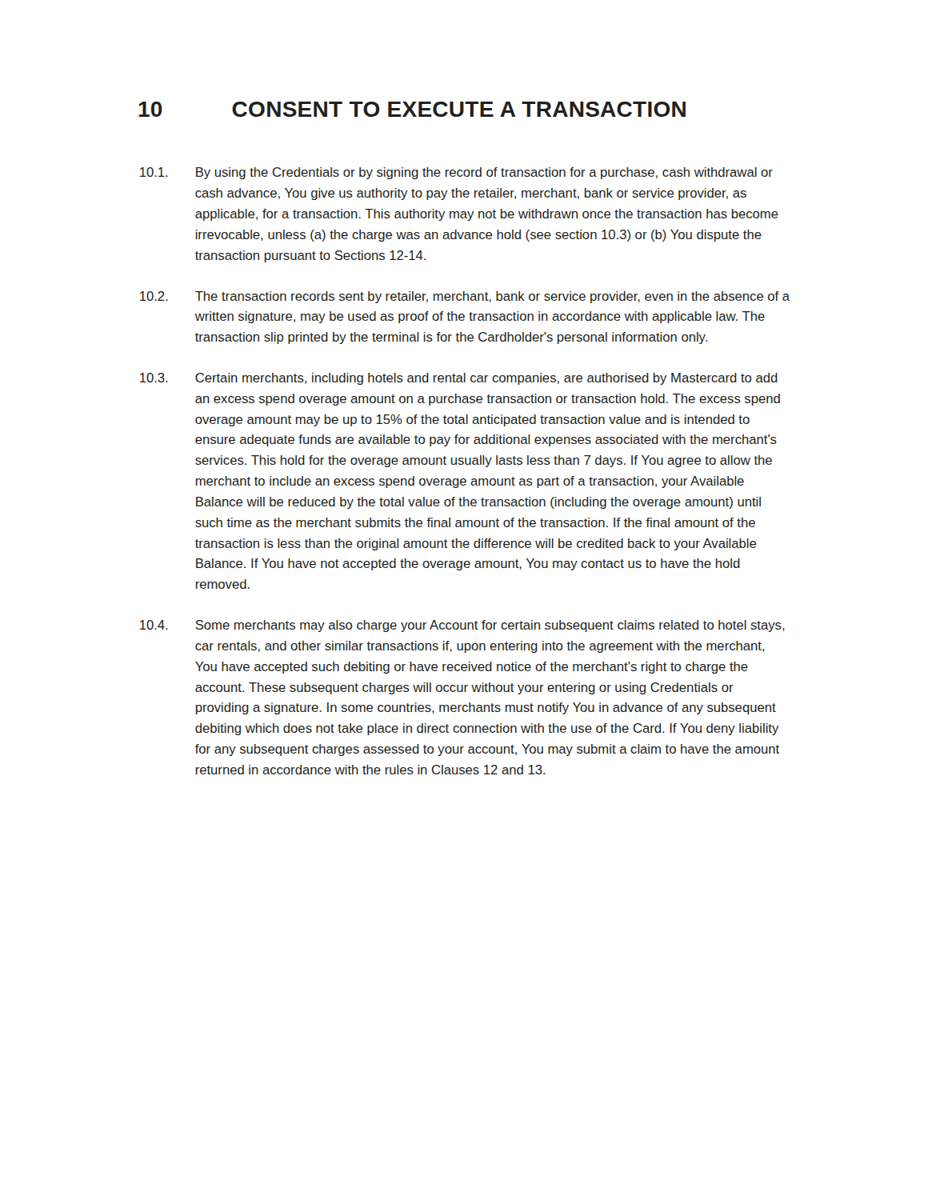10 CONSENT TO EXECUTE A TRANSACTION
10.1.
By using the Credentials or by signing the record of transaction for a purchase, cash withdrawal or cash advance, You give us authority to pay the retailer, merchant, bank or service provider, as applicable, for a transaction. This authority may not be withdrawn once the transaction has become irrevocable, unless (a) the charge was an advance hold (see section 10.3) or (b) You dispute the transaction pursuant to Sections 12-14.
10.2.
The transaction records sent by retailer, merchant, bank or service provider, even in the absence of a written signature, may be used as proof of the transaction in accordance with applicable law. The transaction slip printed by the terminal is for the Cardholder's personal information only.
10.3.
Certain merchants, including hotels and rental car companies, are authorised by Mastercard to add an excess spend overage amount on a purchase transaction or transaction hold. The excess spend overage amount may be up to 15% of the total anticipated transaction value and is intended to ensure adequate funds are available to pay for additional expenses associated with the merchant's services. This hold for the overage amount usually lasts less than 7 days. If You agree to allow the merchant to include an excess spend overage amount as part of a transaction, your Available Balance will be reduced by the total value of the transaction (including the overage amount) until such time as the merchant submits the final amount of the transaction. If the final amount of the transaction is less than the original amount the difference will be credited back to your Available Balance. If You have not accepted the overage amount, You may contact us to have the hold removed.
10.4.
Some merchants may also charge your Account for certain subsequent claims related to hotel stays, car rentals, and other similar transactions if, upon entering into the agreement with the merchant, You have accepted such debiting or have received notice of the merchant's right to charge the account. These subsequent charges will occur without your entering or using Credentials or providing a signature. In some countries, merchants must notify You in advance of any subsequent debiting which does not take place in direct connection with the use of the Card. If You deny liability for any subsequent charges assessed to your account, You may submit a claim to have the amount returned in accordance with the rules in Clauses 12 and 13.